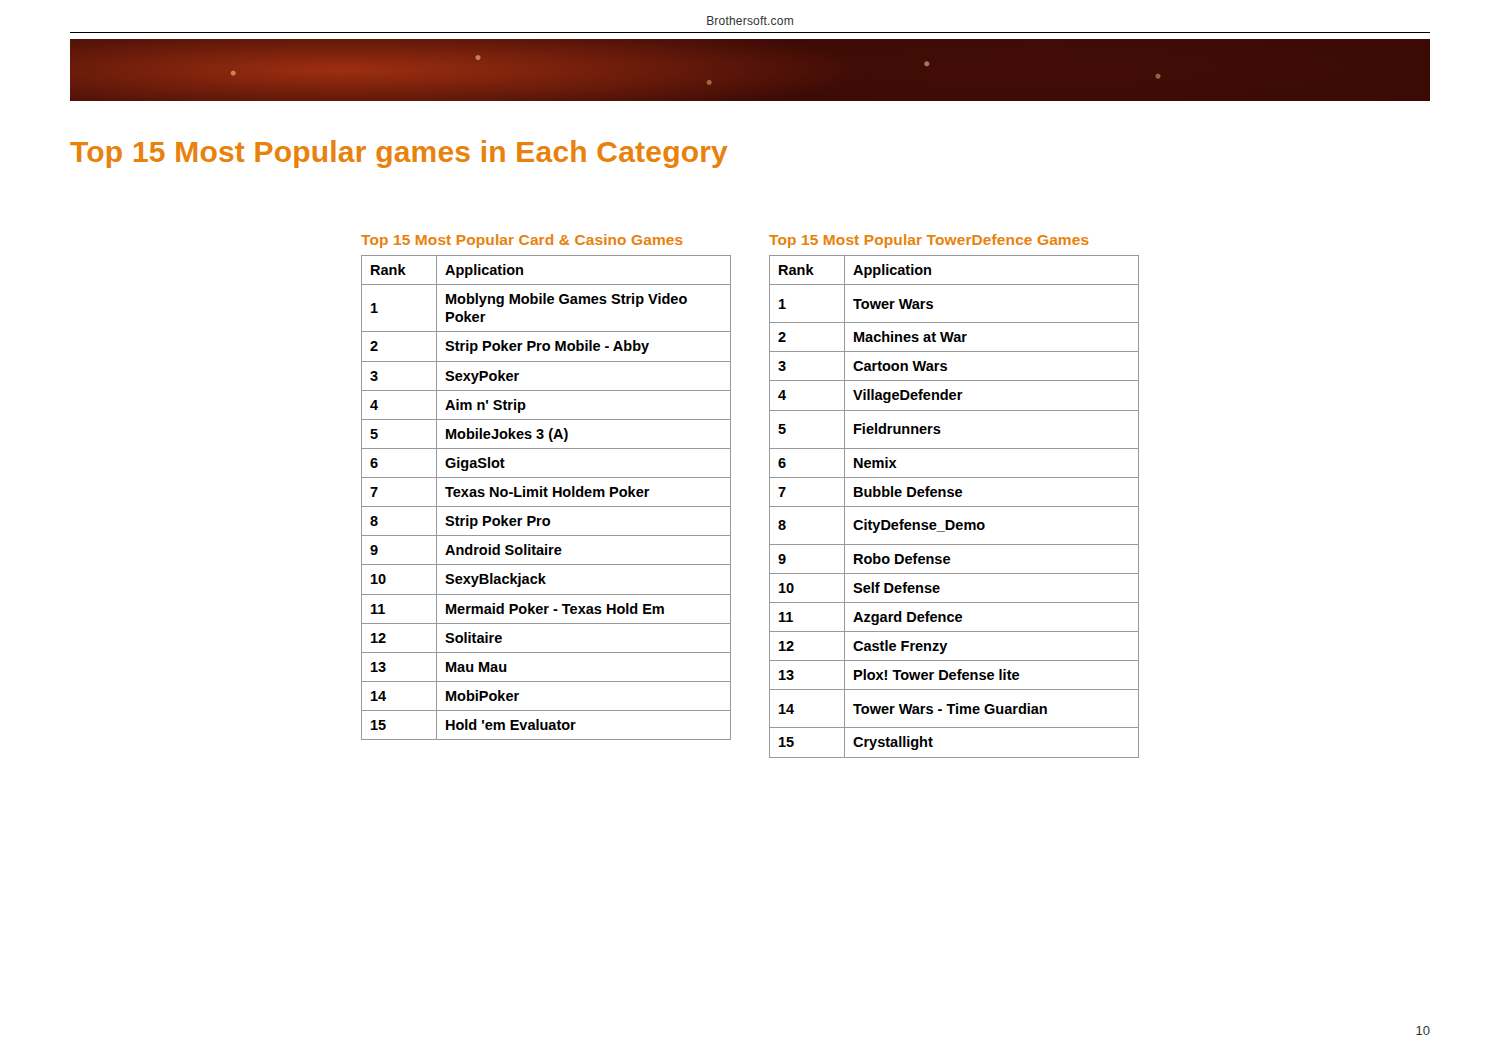Brothersoft.com
Top 15 Most Popular games in Each Category
Top 15 Most Popular Card & Casino Games
| Rank | Application |
| --- | --- |
| 1 | Moblyng Mobile Games Strip Video Poker |
| 2 | Strip Poker Pro Mobile - Abby |
| 3 | SexyPoker |
| 4 | Aim n' Strip |
| 5 | MobileJokes 3 (A) |
| 6 | GigaSlot |
| 7 | Texas No-Limit Holdem Poker |
| 8 | Strip Poker Pro |
| 9 | Android Solitaire |
| 10 | SexyBlackjack |
| 11 | Mermaid Poker - Texas Hold Em |
| 12 | Solitaire |
| 13 | Mau Mau |
| 14 | MobiPoker |
| 15 | Hold 'em Evaluator |
Top 15 Most Popular TowerDefence Games
| Rank | Application |
| --- | --- |
| 1 | Tower Wars |
| 2 | Machines at War |
| 3 | Cartoon Wars |
| 4 | VillageDefender |
| 5 | Fieldrunners |
| 6 | Nemix |
| 7 | Bubble Defense |
| 8 | CityDefense_Demo |
| 9 | Robo Defense |
| 10 | Self Defense |
| 11 | Azgard Defence |
| 12 | Castle Frenzy |
| 13 | Plox! Tower Defense lite |
| 14 | Tower Wars - Time Guardian |
| 15 | Crystallight |
10